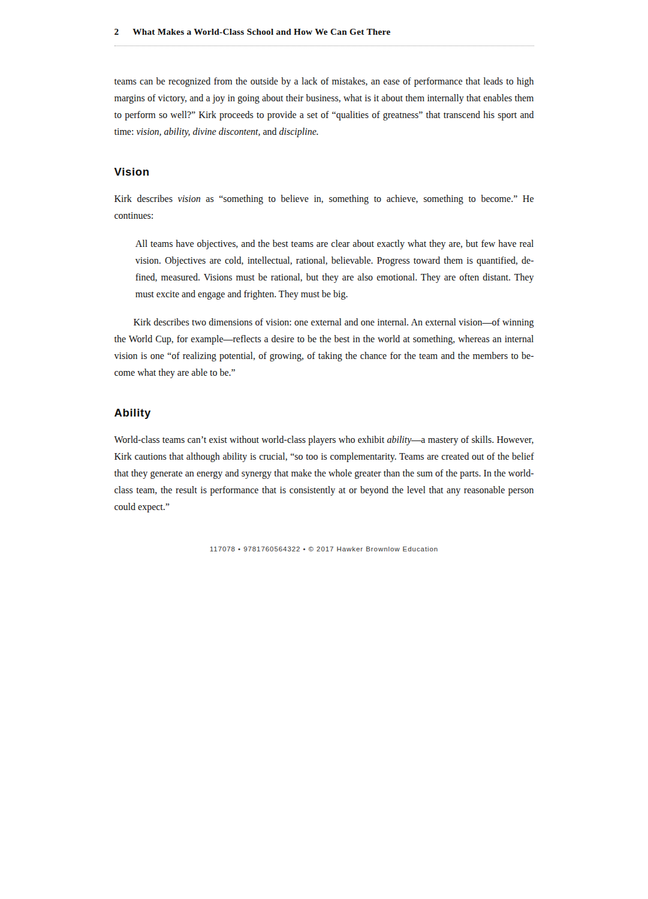2 What Makes a World-Class School and How We Can Get There
teams can be recognized from the outside by a lack of mistakes, an ease of performance that leads to high margins of victory, and a joy in going about their business, what is it about them internally that enables them to perform so well?” Kirk proceeds to provide a set of “qualities of greatness” that transcend his sport and time: vision, ability, divine discontent, and discipline.
Vision
Kirk describes vision as “something to believe in, something to achieve, something to become.” He continues:
All teams have objectives, and the best teams are clear about exactly what they are, but few have real vision. Objectives are cold, intellectual, rational, believable. Progress toward them is quantified, defined, measured. Visions must be rational, but they are also emotional. They are often distant. They must excite and engage and frighten. They must be big.
Kirk describes two dimensions of vision: one external and one internal. An external vision—of winning the World Cup, for example—reflects a desire to be the best in the world at something, whereas an internal vision is one “of realizing potential, of growing, of taking the chance for the team and the members to become what they are able to be.”
Ability
World-class teams can’t exist without world-class players who exhibit ability—a mastery of skills. However, Kirk cautions that although ability is crucial, “so too is complementarity. Teams are created out of the belief that they generate an energy and synergy that make the whole greater than the sum of the parts. In the world-class team, the result is performance that is consistently at or beyond the level that any reasonable person could expect.”
117078 • 9781760564322 • © 2017 Hawker Brownlow Education